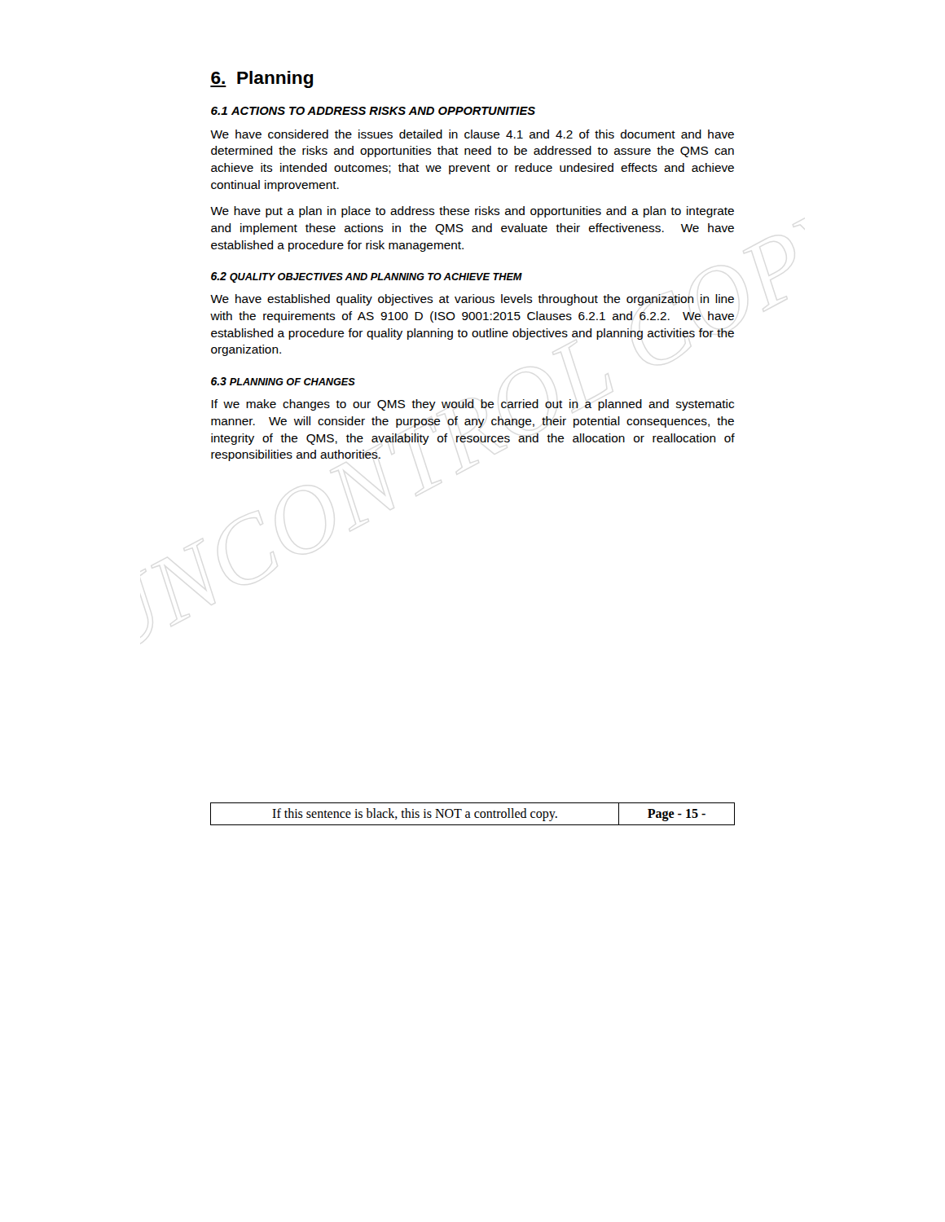UNCONTROL COPY
6. Planning
6.1 ACTIONS TO ADDRESS RISKS AND OPPORTUNITIES
We have considered the issues detailed in clause 4.1 and 4.2 of this document and have determined the risks and opportunities that need to be addressed to assure the QMS can achieve its intended outcomes; that we prevent or reduce undesired effects and achieve continual improvement.
We have put a plan in place to address these risks and opportunities and a plan to integrate and implement these actions in the QMS and evaluate their effectiveness. We have established a procedure for risk management.
6.2 QUALITY OBJECTIVES AND PLANNING TO ACHIEVE THEM
We have established quality objectives at various levels throughout the organization in line with the requirements of AS 9100 D (ISO 9001:2015 Clauses 6.2.1 and 6.2.2. We have established a procedure for quality planning to outline objectives and planning activities for the organization.
6.3 PLANNING OF CHANGES
If we make changes to our QMS they would be carried out in a planned and systematic manner. We will consider the purpose of any change, their potential consequences, the integrity of the QMS, the availability of resources and the allocation or reallocation of responsibilities and authorities.
| If this sentence is black, this is NOT a controlled copy. | Page - 15 - |